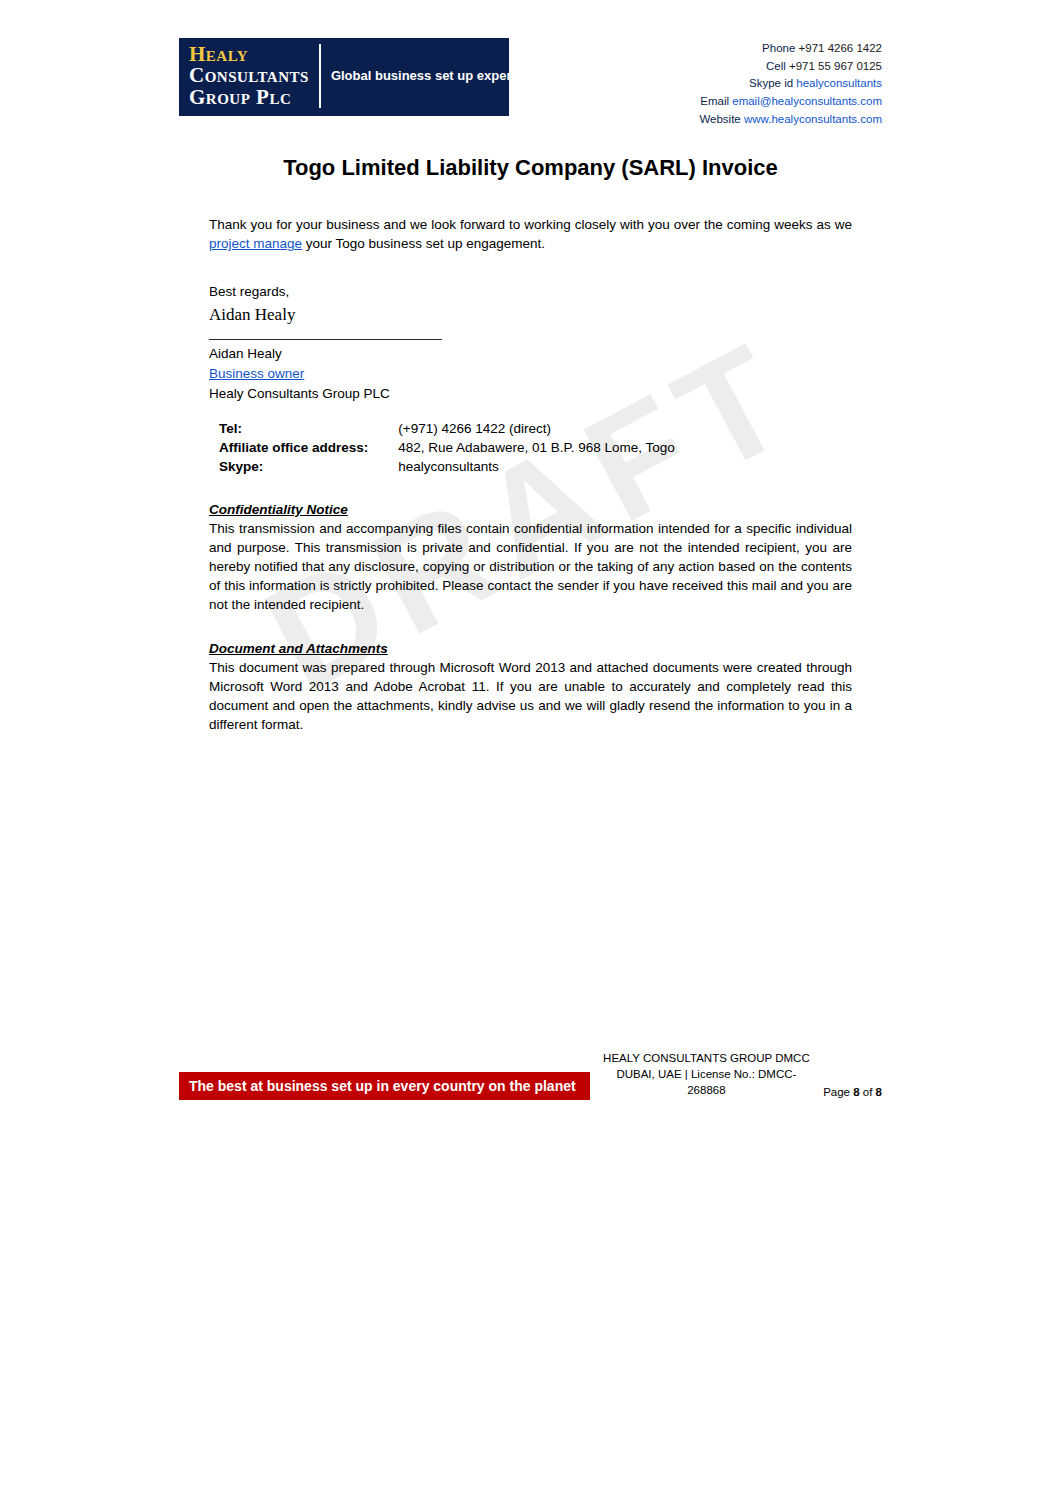DRAFT
Healy
Consultants
Group Plc
Global business set up experts
Phone +971 4266 1422
Cell +971 55 967 0125
Skype id healyconsultants
Email email@healyconsultants.com
Website www.healyconsultants.com
Togo Limited Liability Company (SARL) Invoice
Thank you for your business and we look forward to working closely with you over the coming weeks as we project manage your Togo business set up engagement.
Best regards,
Aidan Healy
_______________________________
Aidan Healy
Business owner
Healy Consultants Group PLC
| Tel: | (+971) 4266 1422 (direct) |
| Affiliate office address: | 482, Rue Adabawere, 01 B.P. 968 Lome, Togo |
| Skype: | healyconsultants |
Confidentiality Notice
This transmission and accompanying files contain confidential information intended for a specific individual and purpose. This transmission is private and confidential. If you are not the intended recipient, you are hereby notified that any disclosure, copying or distribution or the taking of any action based on the contents of this information is strictly prohibited. Please contact the sender if you have received this mail and you are not the intended recipient.
Document and Attachments
This document was prepared through Microsoft Word 2013 and attached documents were created through Microsoft Word 2013 and Adobe Acrobat 11. If you are unable to accurately and completely read this document and open the attachments, kindly advise us and we will gladly resend the information to you in a different format.
The best at business set up in every country on the planet
HEALY CONSULTANTS GROUP DMCC
DUBAI, UAE | License No.: DMCC-268868
Page 8 of 8